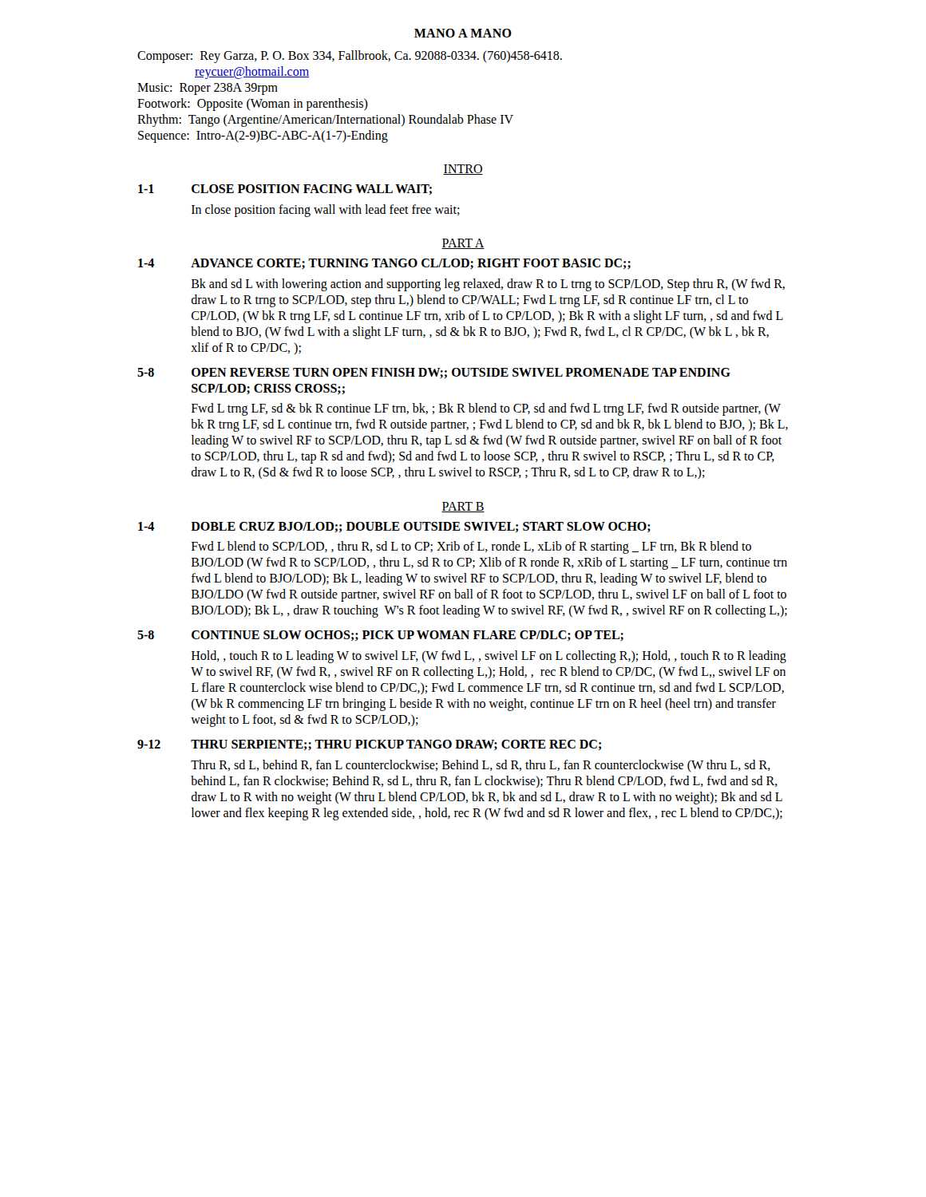MANO A MANO
Composer: Rey Garza, P. O. Box 334, Fallbrook, Ca. 92088-0334. (760)458-6418.
reycuer@hotmail.com
Music: Roper 238A 39rpm
Footwork: Opposite (Woman in parenthesis)
Rhythm: Tango (Argentine/American/International) Roundalab Phase IV
Sequence: Intro-A(2-9)BC-ABC-A(1-7)-Ending
INTRO
1-1 CLOSE POSITION FACING WALL WAIT;
In close position facing wall with lead feet free wait;
PART A
1-4 ADVANCE CORTE; TURNING TANGO CL/LOD; RIGHT FOOT BASIC DC;;
Bk and sd L with lowering action and supporting leg relaxed, draw R to L trng to SCP/LOD, Step thru R, (W fwd R, draw L to R trng to SCP/LOD, step thru L,) blend to CP/WALL; Fwd L trng LF, sd R continue LF trn, cl L to CP/LOD, (W bk R trng LF, sd L continue LF trn, xrib of L to CP/LOD, ); Bk R with a slight LF turn, , sd and fwd L blend to BJO, (W fwd L with a slight LF turn, , sd & bk R to BJO, ); Fwd R, fwd L, cl R CP/DC, (W bk L , bk R, xlif of R to CP/DC, );
5-8 OPEN REVERSE TURN OPEN FINISH DW;; OUTSIDE SWIVEL PROMENADE TAP ENDING SCP/LOD; CRISS CROSS;;
Fwd L trng LF, sd & bk R continue LF trn, bk, ; Bk R blend to CP, sd and fwd L trng LF, fwd R outside partner, (W bk R trng LF, sd L continue trn, fwd R outside partner, ; Fwd L blend to CP, sd and bk R, bk L blend to BJO, ); Bk L, leading W to swivel RF to SCP/LOD, thru R, tap L sd & fwd (W fwd R outside partner, swivel RF on ball of R foot to SCP/LOD, thru L, tap R sd and fwd); Sd and fwd L to loose SCP, , thru R swivel to RSCP, ; Thru L, sd R to CP, draw L to R, (Sd & fwd R to loose SCP, , thru L swivel to RSCP, ; Thru R, sd L to CP, draw R to L,);
PART B
1-4 DOBLE CRUZ BJO/LOD;; DOUBLE OUTSIDE SWIVEL; START SLOW OCHO;
Fwd L blend to SCP/LOD, , thru R, sd L to CP; Xrib of L, ronde L, xLib of R starting _ LF trn, Bk R blend to BJO/LOD (W fwd R to SCP/LOD, , thru L, sd R to CP; Xlib of R ronde R, xRib of L starting _ LF turn, continue trn fwd L blend to BJO/LOD); Bk L, leading W to swivel RF to SCP/LOD, thru R, leading W to swivel LF, blend to BJO/LDO (W fwd R outside partner, swivel RF on ball of R foot to SCP/LOD, thru L, swivel LF on ball of L foot to BJO/LOD); Bk L, , draw R touching W's R foot leading W to swivel RF, (W fwd R, , swivel RF on R collecting L,);
5-8 CONTINUE SLOW OCHOS;; PICK UP WOMAN FLARE CP/DLC; OP TEL;
Hold, , touch R to L leading W to swivel LF, (W fwd L, , swivel LF on L collecting R,); Hold, , touch R to R leading W to swivel RF, (W fwd R, , swivel RF on R collecting L,); Hold, , rec R blend to CP/DC, (W fwd L,, swivel LF on L flare R counterclock wise blend to CP/DC,); Fwd L commence LF trn, sd R continue trn, sd and fwd L SCP/LOD, (W bk R commencing LF trn bringing L beside R with no weight, continue LF trn on R heel (heel trn) and transfer weight to L foot, sd & fwd R to SCP/LOD,);
9-12 THRU SERPIENTE;; THRU PICKUP TANGO DRAW; CORTE REC DC;
Thru R, sd L, behind R, fan L counterclockwise; Behind L, sd R, thru L, fan R counterclockwise (W thru L, sd R, behind L, fan R clockwise; Behind R, sd L, thru R, fan L clockwise); Thru R blend CP/LOD, fwd L, fwd and sd R, draw L to R with no weight (W thru L blend CP/LOD, bk R, bk and sd L, draw R to L with no weight); Bk and sd L lower and flex keeping R leg extended side, , hold, rec R (W fwd and sd R lower and flex, , rec L blend to CP/DC,);